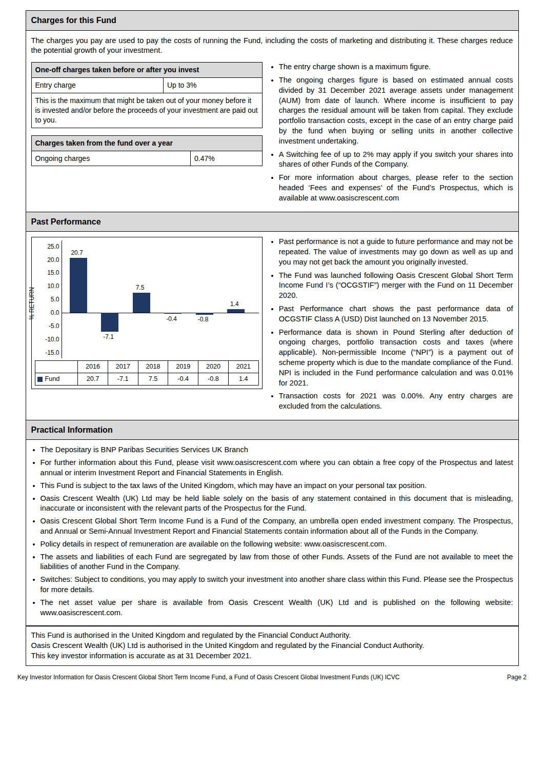Charges for this Fund
The charges you pay are used to pay the costs of running the Fund, including the costs of marketing and distributing it. These charges reduce the potential growth of your investment.
| One-off charges taken before or after you invest |
| --- |
| Entry charge | Up to 3% |
| This is the maximum that might be taken out of your money before it is invested and/or before the proceeds of your investment are paid out to you. |
| Charges taken from the fund over a year |
| --- |
| Ongoing charges | 0.47% |
The entry charge shown is a maximum figure.
The ongoing charges figure is based on estimated annual costs divided by 31 December 2021 average assets under management (AUM) from date of launch. Where income is insufficient to pay charges the residual amount will be taken from capital. They exclude portfolio transaction costs, except in the case of an entry charge paid by the fund when buying or selling units in another collective investment undertaking.
A Switching fee of up to 2% may apply if you switch your shares into shares of other Funds of the Company.
For more information about charges, please refer to the section headed ‘Fees and expenses’ of the Fund’s Prospectus, which is available at www.oasiscrescent.com
Past Performance
% RETURN 25.0 20.0 15.0 10.0 5.0 0.0 -5.0 -10.0 -15.0
20.7
-7.1
7.5
-0.4
-0.8
1.4
| | 2016 | 2017 | 2018 | 2019 | 2020 | 2021 |
| Fund | 20.7 | -7.1 | 7.5 | -0.4 | -0.8 | 1.4 |
Past performance is not a guide to future performance and may not be repeated. The value of investments may go down as well as up and you may not get back the amount you originally invested.
The Fund was launched following Oasis Crescent Global Short Term Income Fund I’s (“OCGSTIF”) merger with the Fund on 11 December 2020.
Past Performance chart shows the past performance data of OCGSTIF Class A (USD) Dist launched on 13 November 2015.
Performance data is shown in Pound Sterling after deduction of ongoing charges, portfolio transaction costs and taxes (where applicable). Non-permissible Income (“NPI”) is a payment out of scheme property which is due to the mandate compliance of the Fund. NPI is included in the Fund performance calculation and was 0.01% for 2021.
Transaction costs for 2021 was 0.00%. Any entry charges are excluded from the calculations.
Practical Information
The Depositary is BNP Paribas Securities Services UK Branch
For further information about this Fund, please visit www.oasiscrescent.com where you can obtain a free copy of the Prospectus and latest annual or interim Investment Report and Financial Statements in English.
This Fund is subject to the tax laws of the United Kingdom, which may have an impact on your personal tax position.
Oasis Crescent Wealth (UK) Ltd may be held liable solely on the basis of any statement contained in this document that is misleading, inaccurate or inconsistent with the relevant parts of the Prospectus for the Fund.
Oasis Crescent Global Short Term Income Fund is a Fund of the Company, an umbrella open ended investment company. The Prospectus, and Annual or Semi-Annual Investment Report and Financial Statements contain information about all of the Funds in the Company.
Policy details in respect of remuneration are available on the following website: www.oasiscrescent.com.
The assets and liabilities of each Fund are segregated by law from those of other Funds. Assets of the Fund are not available to meet the liabilities of another Fund in the Company.
Switches: Subject to conditions, you may apply to switch your investment into another share class within this Fund. Please see the Prospectus for more details.
The net asset value per share is available from Oasis Crescent Wealth (UK) Ltd and is published on the following website: www.oasiscrescent.com.
This Fund is authorised in the United Kingdom and regulated by the Financial Conduct Authority.
Oasis Crescent Wealth (UK) Ltd is authorised in the United Kingdom and regulated by the Financial Conduct Authority.
This key investor information is accurate as at 31 December 2021.
Key Investor Information for Oasis Crescent Global Short Term Income Fund, a Fund of Oasis Crescent Global Investment Funds (UK) ICVC Page 2